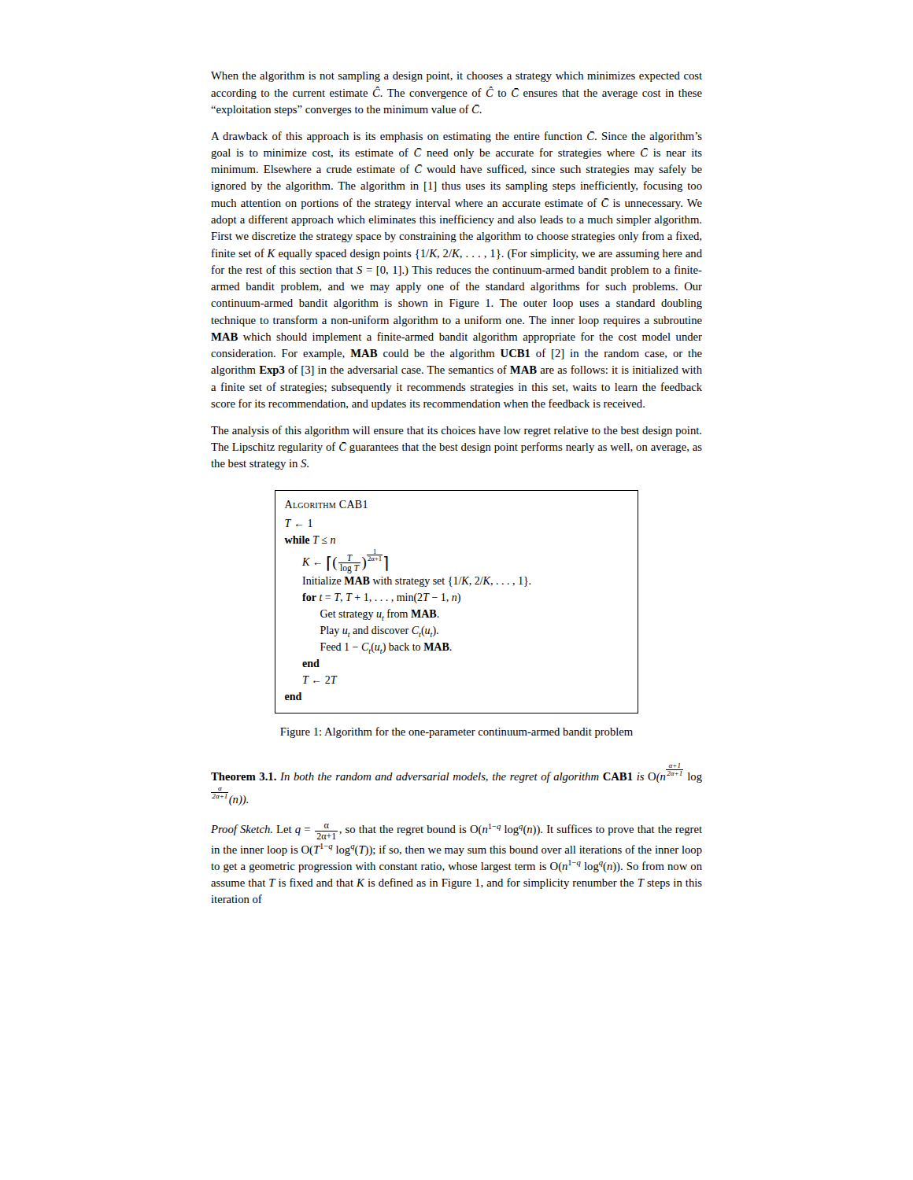When the algorithm is not sampling a design point, it chooses a strategy which minimizes expected cost according to the current estimate Ĉ. The convergence of Ĉ to C̄ ensures that the average cost in these “exploitation steps” converges to the minimum value of C̄.
A drawback of this approach is its emphasis on estimating the entire function C̄. Since the algorithm’s goal is to minimize cost, its estimate of C̄ need only be accurate for strategies where C̄ is near its minimum. Elsewhere a crude estimate of C̄ would have sufficed, since such strategies may safely be ignored by the algorithm. The algorithm in [1] thus uses its sampling steps inefficiently, focusing too much attention on portions of the strategy interval where an accurate estimate of C̄ is unnecessary. We adopt a different approach which eliminates this inefficiency and also leads to a much simpler algorithm. First we discretize the strategy space by constraining the algorithm to choose strategies only from a fixed, finite set of K equally spaced design points {1/K, 2/K, . . . , 1}. (For simplicity, we are assuming here and for the rest of this section that S = [0, 1].) This reduces the continuum-armed bandit problem to a finite-armed bandit problem, and we may apply one of the standard algorithms for such problems. Our continuum-armed bandit algorithm is shown in Figure 1. The outer loop uses a standard doubling technique to transform a non-uniform algorithm to a uniform one. The inner loop requires a subroutine MAB which should implement a finite-armed bandit algorithm appropriate for the cost model under consideration. For example, MAB could be the algorithm UCB1 of [2] in the random case, or the algorithm Exp3 of [3] in the adversarial case. The semantics of MAB are as follows: it is initialized with a finite set of strategies; subsequently it recommends strategies in this set, waits to learn the feedback score for its recommendation, and updates its recommendation when the feedback is received.
The analysis of this algorithm will ensure that its choices have low regret relative to the best design point. The Lipschitz regularity of C̄ guarantees that the best design point performs nearly as well, on average, as the best strategy in S.
Algorithm CAB1
T ← 1
while T ≤ n
K ← ⌈(Tlog T) 12α+1⌉
Initialize MAB with strategy set {1/K, 2/K, . . . , 1}.
for t = T, T + 1, . . . , min(2T − 1, n)
Get strategy ut from MAB.
Play ut and discover Ct(ut).
Feed 1 − Ct(ut) back to MAB.
end
T ← 2T
end
Figure 1: Algorithm for the one-parameter continuum-armed bandit problem
Theorem 3.1. In both the random and adversarial models, the regret of algorithm CAB1 is O(nα+12α+1 log α 2α+1(n)).
Proof Sketch. Let q = α 2α+1, so that the regret bound is O(n1−q logq(n)). It suffices to prove that the regret in the inner loop is O(T1−q logq(T)); if so, then we may sum this bound over all iterations of the inner loop to get a geometric progression with constant ratio, whose largest term is O(n1−q logq(n)). So from now on assume that T is fixed and that K is defined as in Figure 1, and for simplicity renumber the T steps in this iteration of